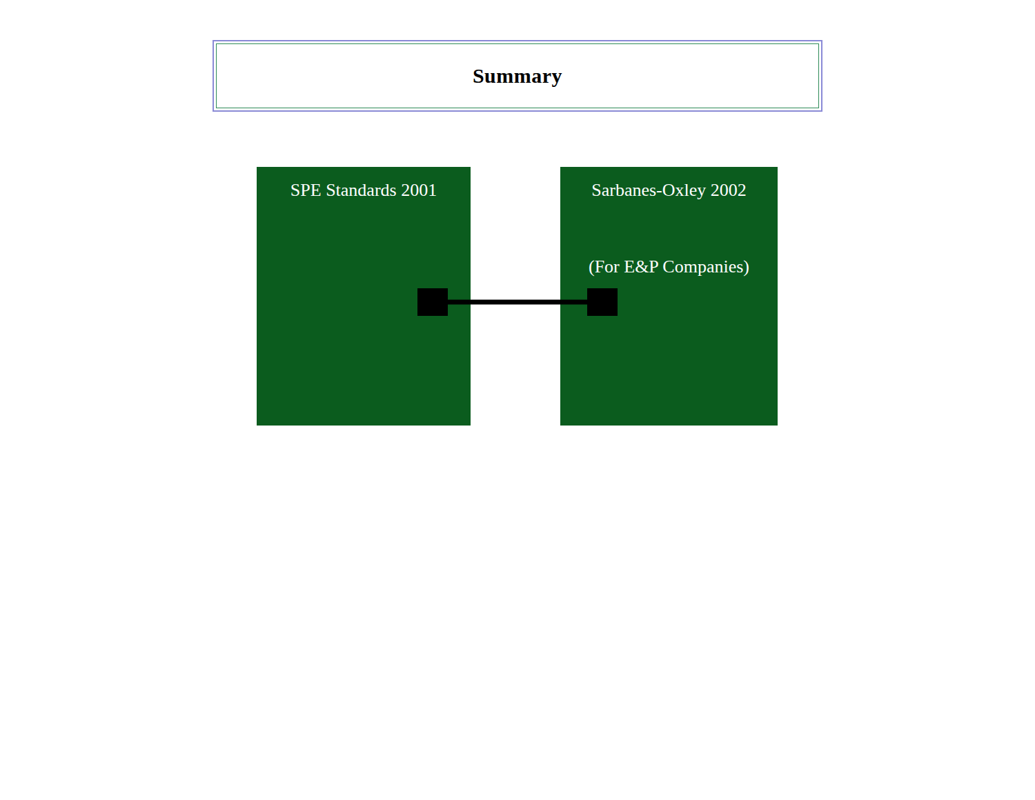Summary
SPE Standards 2001
Sarbanes-Oxley 2002
(For E&P Companies)